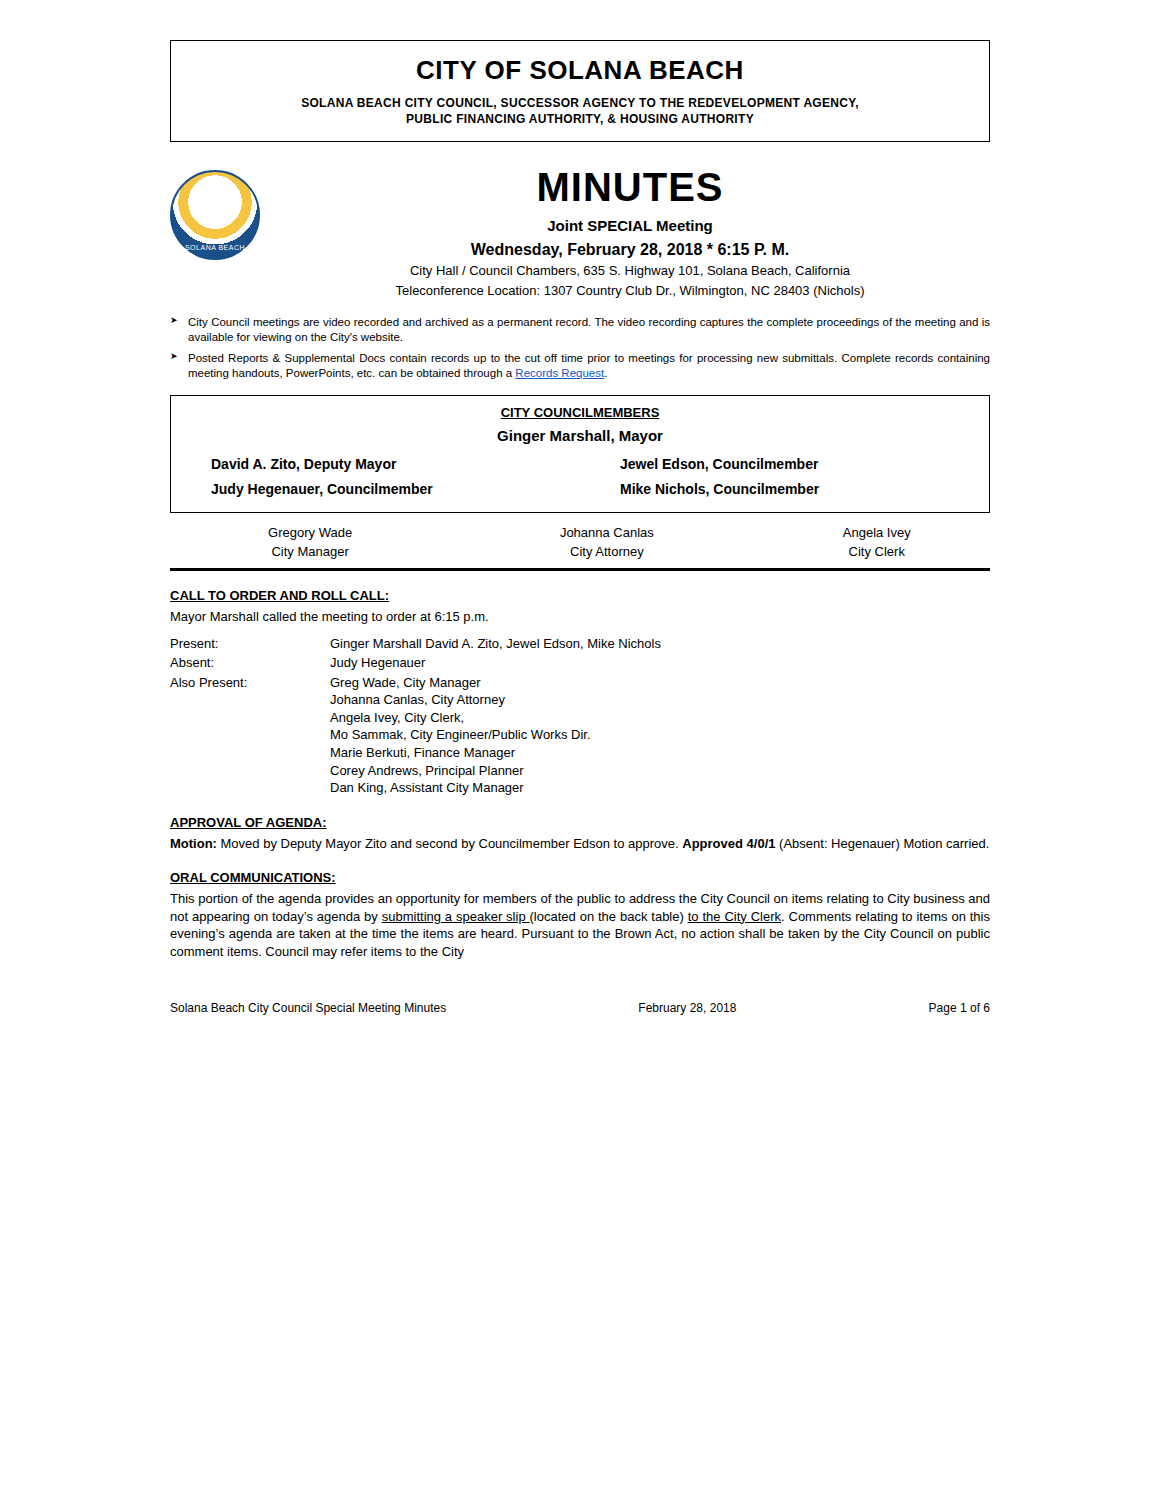CITY OF SOLANA BEACH
SOLANA BEACH CITY COUNCIL, SUCCESSOR AGENCY TO THE REDEVELOPMENT AGENCY,
PUBLIC FINANCING AUTHORITY, & HOUSING AUTHORITY
SOLANA BEACH
MINUTES
Joint SPECIAL Meeting
Wednesday, February 28, 2018 * 6:15 P. M.
City Hall / Council Chambers, 635 S. Highway 101, Solana Beach, California
Teleconference Location: 1307 Country Club Dr., Wilmington, NC 28403 (Nichols)
City Council meetings are video recorded and archived as a permanent record. The video recording captures the complete proceedings of the meeting and is available for viewing on the City's website.
Posted Reports & Supplemental Docs contain records up to the cut off time prior to meetings for processing new submittals. Complete records containing meeting handouts, PowerPoints, etc. can be obtained through a Records Request.
CITY COUNCILMEMBERS
Ginger Marshall, Mayor
| David A. Zito, Deputy Mayor | Jewel Edson, Councilmember |
| Judy Hegenauer, Councilmember | Mike Nichols, Councilmember |
| Gregory Wade | Johanna Canlas | Angela Ivey |
| City Manager | City Attorney | City Clerk |
CALL TO ORDER AND ROLL CALL:
Mayor Marshall called the meeting to order at 6:15 p.m.
| Present: | Ginger Marshall David A. Zito, Jewel Edson, Mike Nichols |
| Absent: | Judy Hegenauer |
| Also Present: | Greg Wade, City Manager Johanna Canlas, City Attorney Angela Ivey, City Clerk, Mo Sammak, City Engineer/Public Works Dir. Marie Berkuti, Finance Manager Corey Andrews, Principal Planner Dan King, Assistant City Manager |
APPROVAL OF AGENDA:
Motion: Moved by Deputy Mayor Zito and second by Councilmember Edson to approve. Approved 4/0/1 (Absent: Hegenauer) Motion carried.
ORAL COMMUNICATIONS:
This portion of the agenda provides an opportunity for members of the public to address the City Council on items relating to City business and not appearing on today’s agenda by submitting a speaker slip (located on the back table) to the City Clerk. Comments relating to items on this evening’s agenda are taken at the time the items are heard. Pursuant to the Brown Act, no action shall be taken by the City Council on public comment items. Council may refer items to the City
Solana Beach City Council Special Meeting Minutes February 28, 2018 Page 1 of 6